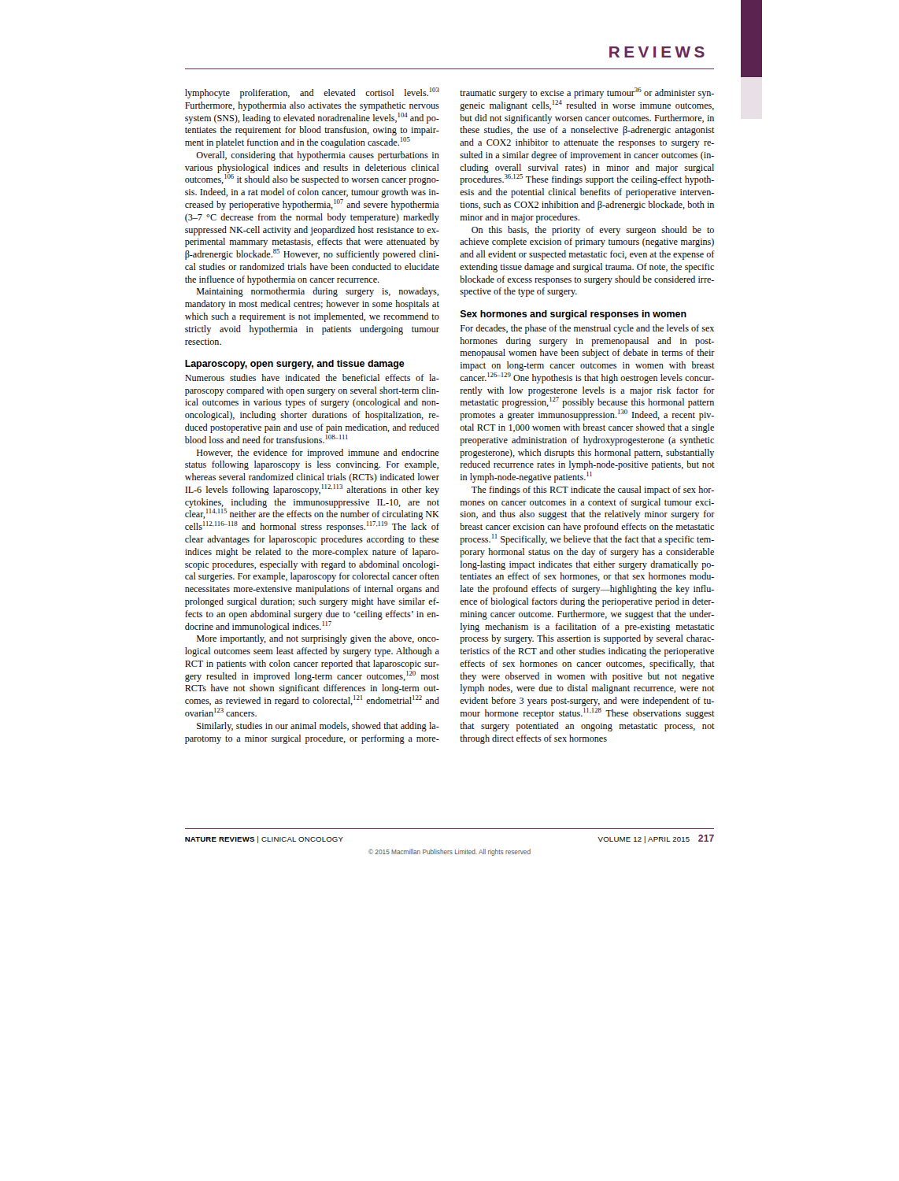REVIEWS
lymphocyte proliferation, and elevated cortisol levels.103 Furthermore, hypothermia also activates the sympathetic nervous system (SNS), leading to elevated noradrenaline levels,104 and potentiates the requirement for blood transfusion, owing to impairment in platelet function and in the coagulation cascade.105
Overall, considering that hypothermia causes perturbations in various physiological indices and results in deleterious clinical outcomes,106 it should also be suspected to worsen cancer prognosis. Indeed, in a rat model of colon cancer, tumour growth was increased by perioperative hypothermia,107 and severe hypothermia (3–7 °C decrease from the normal body temperature) markedly suppressed NK-cell activity and jeopardized host resistance to experimental mammary metastasis, effects that were attenuated by β-adrenergic blockade.85 However, no sufficiently powered clinical studies or randomized trials have been conducted to elucidate the influence of hypothermia on cancer recurrence.
Maintaining normothermia during surgery is, nowadays, mandatory in most medical centres; however in some hospitals at which such a requirement is not implemented, we recommend to strictly avoid hypothermia in patients undergoing tumour resection.
Laparoscopy, open surgery, and tissue damage
Numerous studies have indicated the beneficial effects of laparoscopy compared with open surgery on several short-term clinical outcomes in various types of surgery (oncological and non-oncological), including shorter durations of hospitalization, reduced postoperative pain and use of pain medication, and reduced blood loss and need for transfusions.108–111
However, the evidence for improved immune and endocrine status following laparoscopy is less convincing. For example, whereas several randomized clinical trials (RCTs) indicated lower IL-6 levels following laparoscopy,112,113 alterations in other key cytokines, including the immunosuppressive IL-10, are not clear,114,115 neither are the effects on the number of circulating NK cells112,116–118 and hormonal stress responses.117,119 The lack of clear advantages for laparoscopic procedures according to these indices might be related to the more-complex nature of laparoscopic procedures, especially with regard to abdominal oncological surgeries. For example, laparoscopy for colorectal cancer often necessitates more-extensive manipulations of internal organs and prolonged surgical duration; such surgery might have similar effects to an open abdominal surgery due to ‘ceiling effects’ in endocrine and immunological indices.117
More importantly, and not surprisingly given the above, oncological outcomes seem least affected by surgery type. Although a RCT in patients with colon cancer reported that laparoscopic surgery resulted in improved long-term cancer outcomes,120 most RCTs have not shown significant differences in long-term outcomes, as reviewed in regard to colorectal,121 endometrial122 and ovarian123 cancers.
Similarly, studies in our animal models, showed that adding laparotomy to a minor surgical procedure, or performing a more-traumatic surgery to excise a primary tumour36 or administer syngeneic malignant cells,124 resulted in worse immune outcomes, but did not significantly worsen cancer outcomes. Furthermore, in these studies, the use of a nonselective β-adrenergic antagonist and a COX2 inhibitor to attenuate the responses to surgery resulted in a similar degree of improvement in cancer outcomes (including overall survival rates) in minor and major surgical procedures.36,125 These findings support the ceiling-effect hypothesis and the potential clinical benefits of perioperative interventions, such as COX2 inhibition and β-adrenergic blockade, both in minor and in major procedures.
On this basis, the priority of every surgeon should be to achieve complete excision of primary tumours (negative margins) and all evident or suspected metastatic foci, even at the expense of extending tissue damage and surgical trauma. Of note, the specific blockade of excess responses to surgery should be considered irrespective of the type of surgery.
Sex hormones and surgical responses in women
For decades, the phase of the menstrual cycle and the levels of sex hormones during surgery in premenopausal and in postmenopausal women have been subject of debate in terms of their impact on long-term cancer outcomes in women with breast cancer.126–129 One hypothesis is that high oestrogen levels concurrently with low progesterone levels is a major risk factor for metastatic progression,127 possibly because this hormonal pattern promotes a greater immunosuppression.130 Indeed, a recent pivotal RCT in 1,000 women with breast cancer showed that a single preoperative administration of hydroxyprogesterone (a synthetic progesterone), which disrupts this hormonal pattern, substantially reduced recurrence rates in lymph-node-positive patients, but not in lymph-node-negative patients.11
The findings of this RCT indicate the causal impact of sex hormones on cancer outcomes in a context of surgical tumour excision, and thus also suggest that the relatively minor surgery for breast cancer excision can have profound effects on the metastatic process.11 Specifically, we believe that the fact that a specific temporary hormonal status on the day of surgery has a considerable long-lasting impact indicates that either surgery dramatically potentiates an effect of sex hormones, or that sex hormones modulate the profound effects of surgery—highlighting the key influence of biological factors during the perioperative period in determining cancer outcome. Furthermore, we suggest that the underlying mechanism is a facilitation of a pre-existing metastatic process by surgery. This assertion is supported by several characteristics of the RCT and other studies indicating the perioperative effects of sex hormones on cancer outcomes, specifically, that they were observed in women with positive but not negative lymph nodes, were due to distal malignant recurrence, were not evident before 3 years post-surgery, and were independent of tumour hormone receptor status.11,128 These observations suggest that surgery potentiated an ongoing metastatic process, not through direct effects of sex hormones
NATURE REVIEWS | CLINICAL ONCOLOGY
VOLUME 12 | APRIL 2015 217
© 2015 Macmillan Publishers Limited. All rights reserved